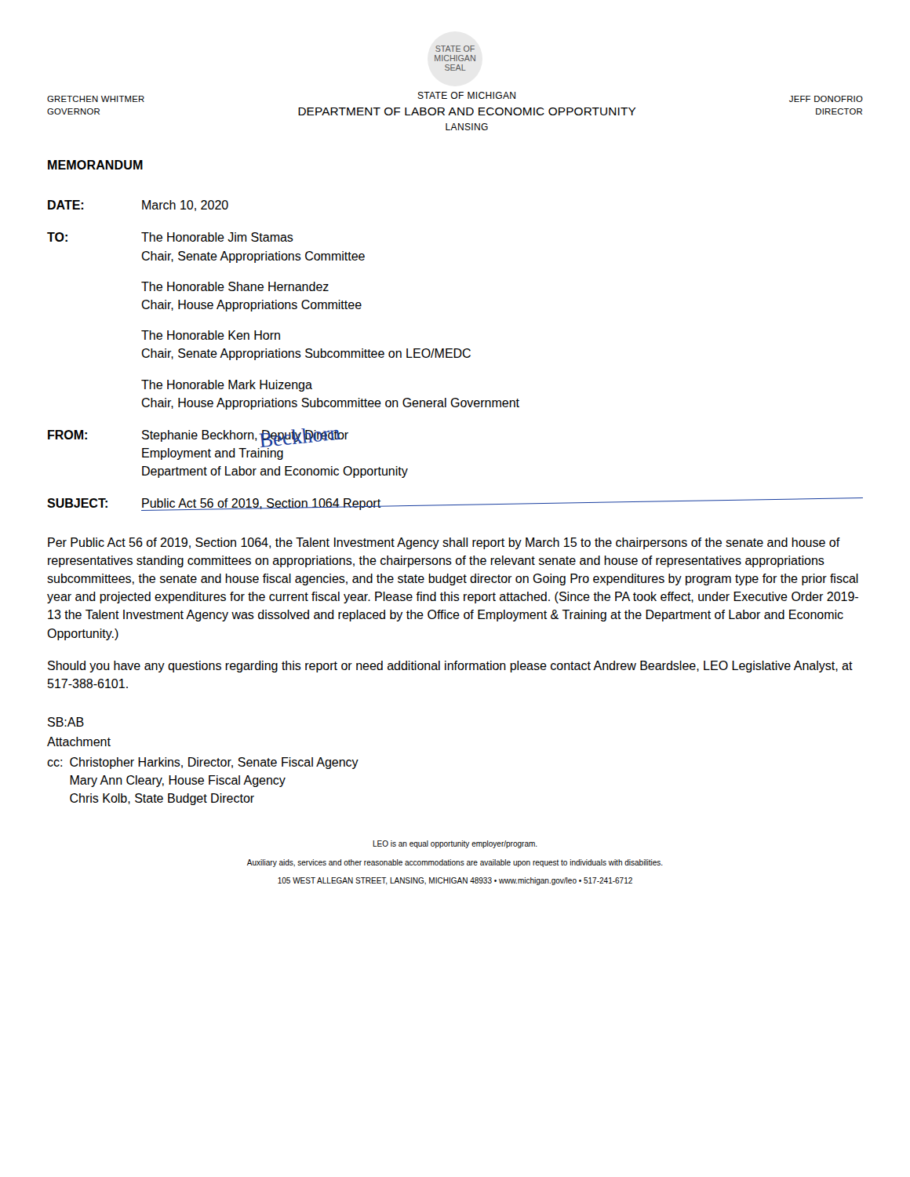STATE OF
MICHIGAN
SEAL
Gretchen Whitmer
Governor
State of Michigan
Department of Labor and Economic Opportunity
Lansing
Jeff Donofrio
Director
MEMORANDUM
| DATE: | March 10, 2020 |
| TO: | The Honorable Jim Stamas Chair, Senate Appropriations Committee The Honorable Shane Hernandez Chair, House Appropriations Committee The Honorable Ken Horn Chair, Senate Appropriations Subcommittee on LEO/MEDC The Honorable Mark Huizenga Chair, House Appropriations Subcommittee on General Government |
| FROM: | Stephanie Beckhorn, Deputy Director Employment and Training Department of Labor and Economic Opportunity Beckhorn |
| SUBJECT: | Public Act 56 of 2019, Section 1064 Report |
Per Public Act 56 of 2019, Section 1064, the Talent Investment Agency shall report by March 15 to the chairpersons of the senate and house of representatives standing committees on appropriations, the chairpersons of the relevant senate and house of representatives appropriations subcommittees, the senate and house fiscal agencies, and the state budget director on Going Pro expenditures by program type for the prior fiscal year and projected expenditures for the current fiscal year. Please find this report attached. (Since the PA took effect, under Executive Order 2019-13 the Talent Investment Agency was dissolved and replaced by the Office of Employment & Training at the Department of Labor and Economic Opportunity.)
Should you have any questions regarding this report or need additional information please contact Andrew Beardslee, LEO Legislative Analyst, at 517-388-6101.
SB:AB
Attachment
cc:
Christopher Harkins, Director, Senate Fiscal Agency
Mary Ann Cleary, House Fiscal Agency
Chris Kolb, State Budget Director
LEO is an equal opportunity employer/program.
Auxiliary aids, services and other reasonable accommodations are available upon request to individuals with disabilities.
105 WEST ALLEGAN STREET, LANSING, MICHIGAN 48933 • www.michigan.gov/leo • 517-241-6712